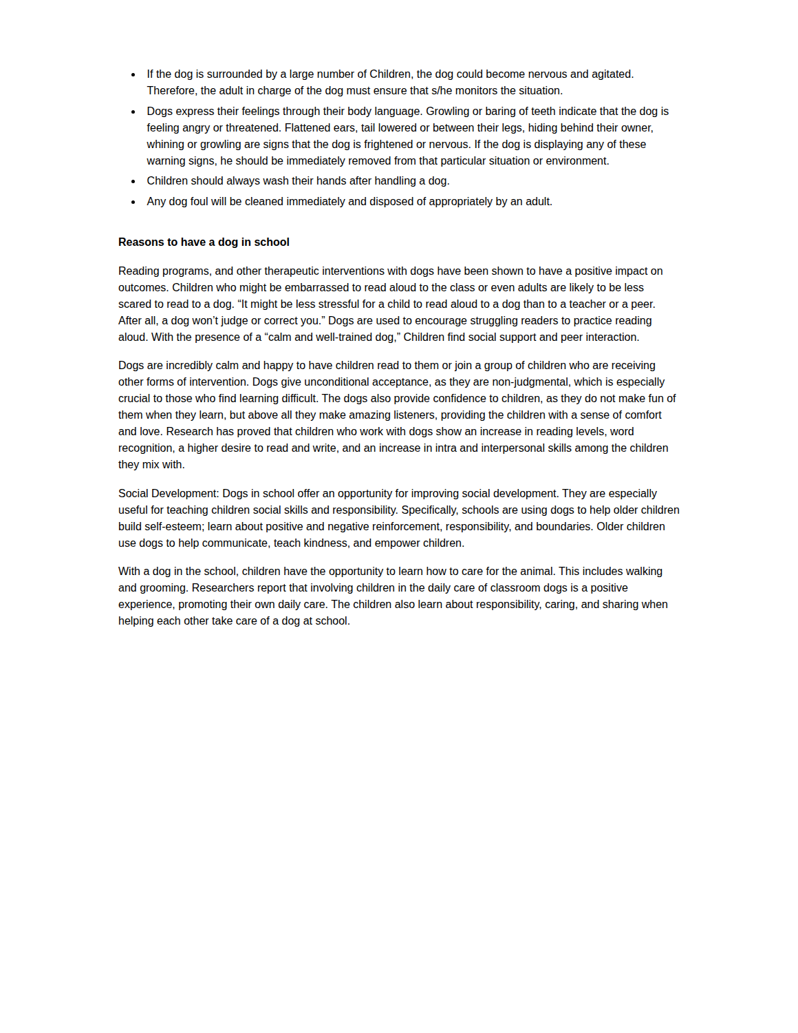If the dog is surrounded by a large number of Children, the dog could become nervous and agitated. Therefore, the adult in charge of the dog must ensure that s/he monitors the situation.
Dogs express their feelings through their body language. Growling or baring of teeth indicate that the dog is feeling angry or threatened. Flattened ears, tail lowered or between their legs, hiding behind their owner, whining or growling are signs that the dog is frightened or nervous. If the dog is displaying any of these warning signs, he should be immediately removed from that particular situation or environment.
Children should always wash their hands after handling a dog.
Any dog foul will be cleaned immediately and disposed of appropriately by an adult.
Reasons to have a dog in school
Reading programs, and other therapeutic interventions with dogs have been shown to have a positive impact on outcomes. Children who might be embarrassed to read aloud to the class or even adults are likely to be less scared to read to a dog. “It might be less stressful for a child to read aloud to a dog than to a teacher or a peer. After all, a dog won’t judge or correct you.” Dogs are used to encourage struggling readers to practice reading aloud. With the presence of a “calm and well-trained dog,” Children find social support and peer interaction.
Dogs are incredibly calm and happy to have children read to them or join a group of children who are receiving other forms of intervention. Dogs give unconditional acceptance, as they are non-judgmental, which is especially crucial to those who find learning difficult. The dogs also provide confidence to children, as they do not make fun of them when they learn, but above all they make amazing listeners, providing the children with a sense of comfort and love. Research has proved that children who work with dogs show an increase in reading levels, word recognition, a higher desire to read and write, and an increase in intra and interpersonal skills among the children they mix with.
Social Development: Dogs in school offer an opportunity for improving social development. They are especially useful for teaching children social skills and responsibility. Specifically, schools are using dogs to help older children build self-esteem; learn about positive and negative reinforcement, responsibility, and boundaries. Older children use dogs to help communicate, teach kindness, and empower children.
With a dog in the school, children have the opportunity to learn how to care for the animal. This includes walking and grooming. Researchers report that involving children in the daily care of classroom dogs is a positive experience, promoting their own daily care. The children also learn about responsibility, caring, and sharing when helping each other take care of a dog at school.